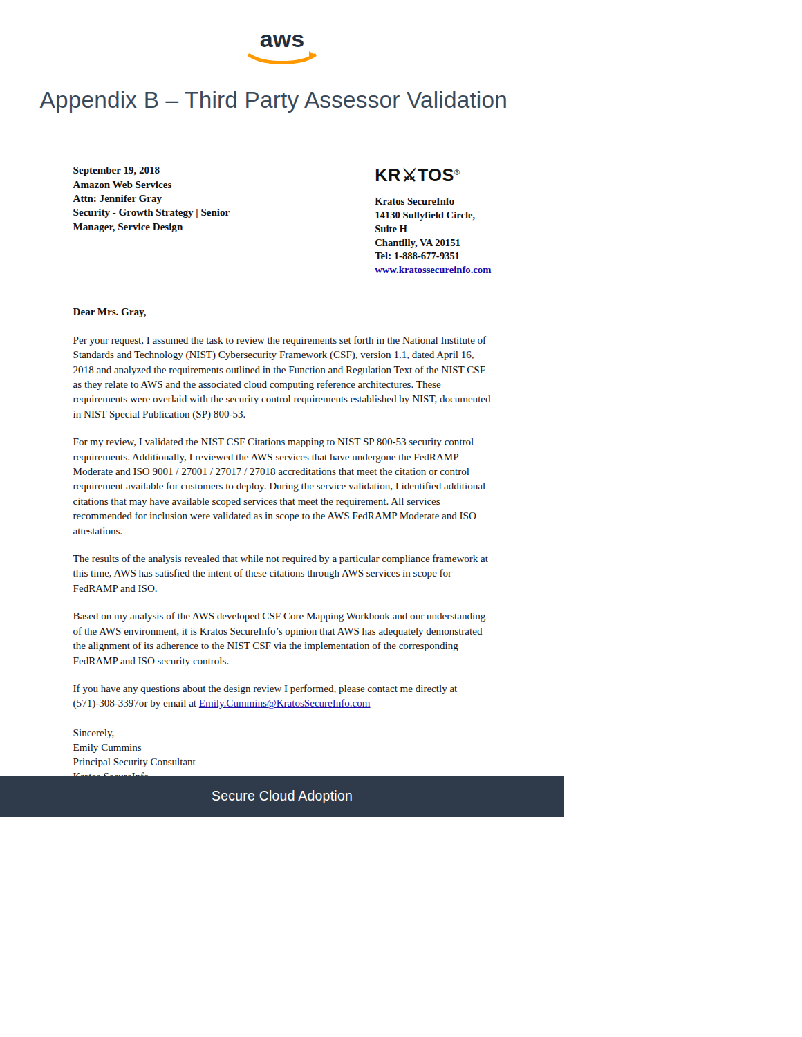aws
Appendix B – Third Party Assessor Validation
September 19, 2018
Amazon Web Services
Attn: Jennifer Gray
Security - Growth Strategy | Senior
Manager, Service Design
KR⚔TOS®
Kratos SecureInfo
14130 Sullyfield Circle,
Suite H
Chantilly, VA 20151
Tel: 1-888-677-9351
www.kratossecureinfo.com
Dear Mrs. Gray,
Per your request, I assumed the task to review the requirements set forth in the National Institute of Standards and Technology (NIST) Cybersecurity Framework (CSF), version 1.1, dated April 16, 2018 and analyzed the requirements outlined in the Function and Regulation Text of the NIST CSF as they relate to AWS and the associated cloud computing reference architectures. These requirements were overlaid with the security control requirements established by NIST, documented in NIST Special Publication (SP) 800-53.
For my review, I validated the NIST CSF Citations mapping to NIST SP 800-53 security control requirements. Additionally, I reviewed the AWS services that have undergone the FedRAMP Moderate and ISO 9001 / 27001 / 27017 / 27018 accreditations that meet the citation or control requirement available for customers to deploy. During the service validation, I identified additional citations that may have available scoped services that meet the requirement. All services recommended for inclusion were validated as in scope to the AWS FedRAMP Moderate and ISO attestations.
The results of the analysis revealed that while not required by a particular compliance framework at this time, AWS has satisfied the intent of these citations through AWS services in scope for FedRAMP and ISO.
Based on my analysis of the AWS developed CSF Core Mapping Workbook and our understanding of the AWS environment, it is Kratos SecureInfo’s opinion that AWS has adequately demonstrated the alignment of its adherence to the NIST CSF via the implementation of the corresponding FedRAMP and ISO security controls.
If you have any questions about the design review I performed, please contact me directly at (571)-308-3397or by email at Emily.Cummins@KratosSecureInfo.com
Sincerely,
Emily Cummins
Principal Security Consultant
Kratos SecureInfo
20
Secure Cloud Adoption